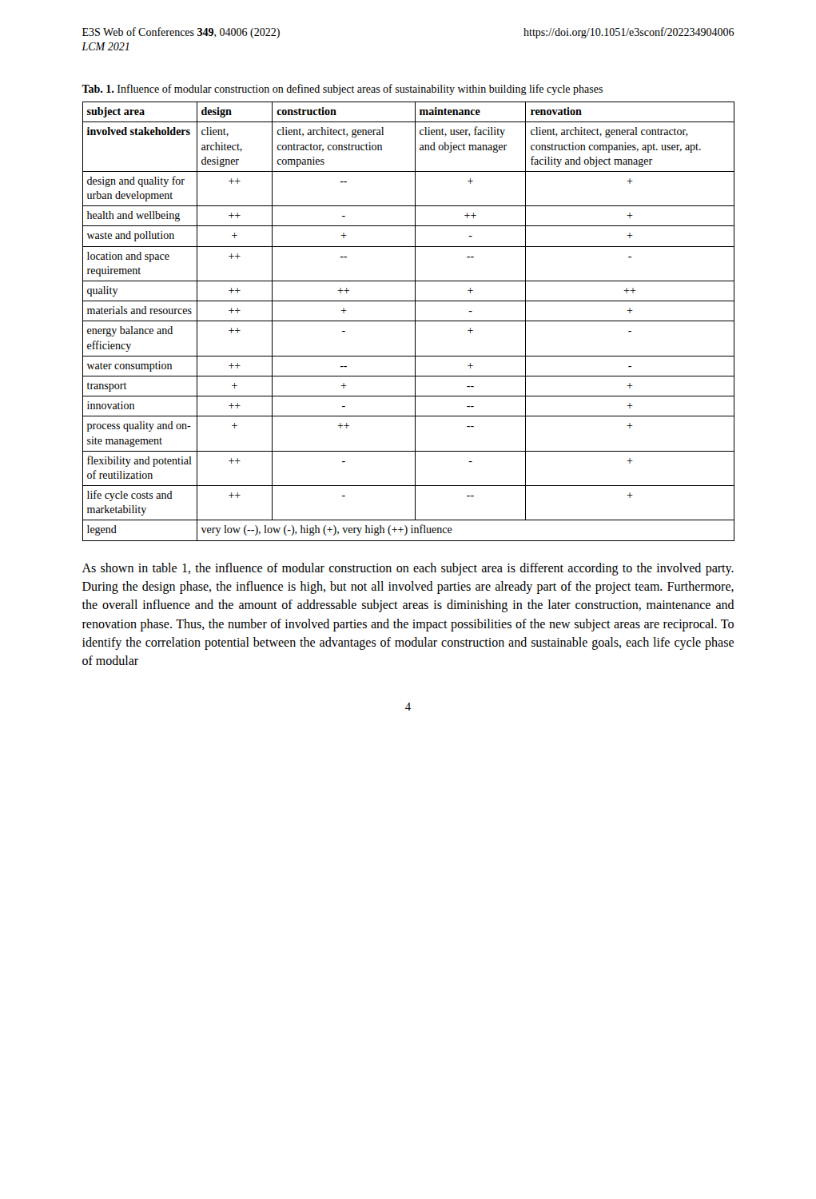E3S Web of Conferences 349, 04006 (2022) LCM 2021
https://doi.org/10.1051/e3sconf/202234904006
Tab. 1. Influence of modular construction on defined subject areas of sustainability within building life cycle phases
| subject area | design | construction | maintenance | renovation |
| --- | --- | --- | --- | --- |
| involved stakeholders | client, architect, designer | client, architect, general contractor, construction companies | client, user, facility and object manager | client, architect, general contractor, construction companies, apt. user, apt. facility and object manager |
| design and quality for urban development | ++ | -- | + | + |
| health and wellbeing | ++ | - | ++ | + |
| waste and pollution | + | + | - | + |
| location and space requirement | ++ | -- | -- | - |
| quality | ++ | ++ | + | ++ |
| materials and resources | ++ | + | - | + |
| energy balance and efficiency | ++ | - | + | - |
| water consumption | ++ | -- | + | - |
| transport | + | + | -- | + |
| innovation | ++ | - | -- | + |
| process quality and on-site management | + | ++ | -- | + |
| flexibility and potential of reutilization | ++ | - | - | + |
| life cycle costs and marketability | ++ | - | -- | + |
| legend | very low (--), low (-), high (+), very high (++) influence |
As shown in table 1, the influence of modular construction on each subject area is different according to the involved party. During the design phase, the influence is high, but not all involved parties are already part of the project team. Furthermore, the overall influence and the amount of addressable subject areas is diminishing in the later construction, maintenance and renovation phase. Thus, the number of involved parties and the impact possibilities of the new subject areas are reciprocal. To identify the correlation potential between the advantages of modular construction and sustainable goals, each life cycle phase of modular
4